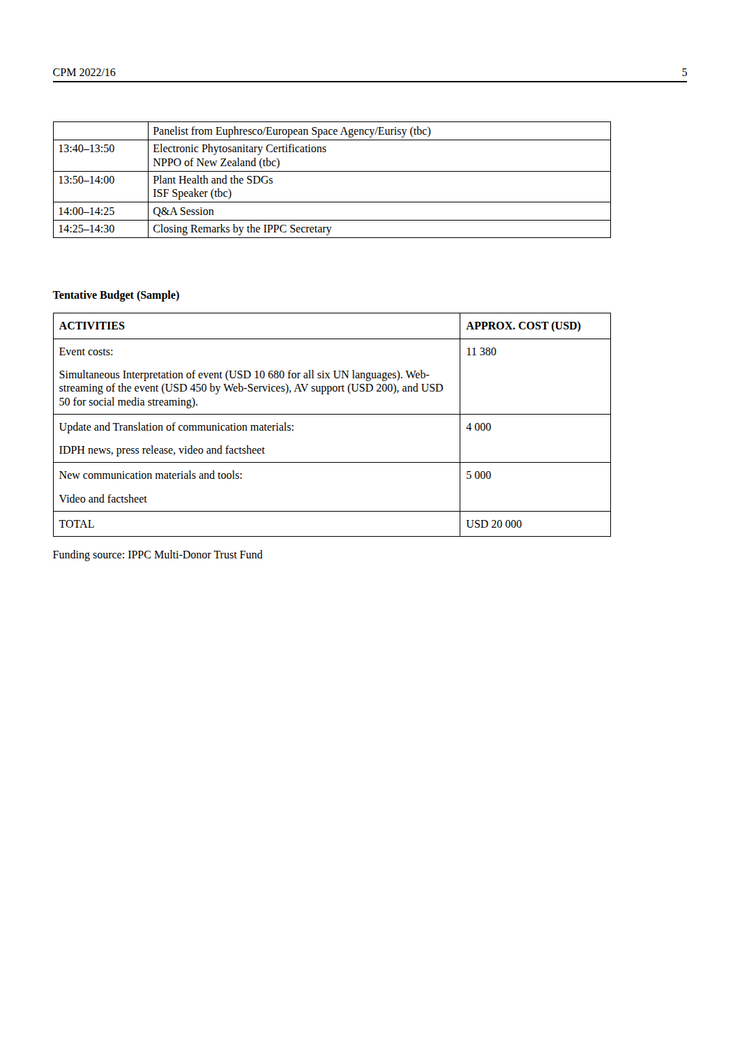CPM 2022/16 5
| | Panelist from Euphresco/European Space Agency/Eurisy (tbc) |
| 13:40–13:50 | Electronic Phytosanitary Certifications NPPO of New Zealand (tbc) |
| 13:50–14:00 | Plant Health and the SDGs ISF Speaker (tbc) |
| 14:00–14:25 | Q&A Session |
| 14:25–14:30 | Closing Remarks by the IPPC Secretary |
Tentative Budget (Sample)
| ACTIVITIES | APPROX. COST (USD) |
| --- | --- |
| Event costs: Simultaneous Interpretation of event (USD 10 680 for all six UN languages). Web-streaming of the event (USD 450 by Web-Services), AV support (USD 200), and USD 50 for social media streaming). | 11 380 |
| Update and Translation of communication materials: IDPH news, press release, video and factsheet | 4 000 |
| New communication materials and tools: Video and factsheet | 5 000 |
| TOTAL | USD 20 000 |
Funding source: IPPC Multi-Donor Trust Fund